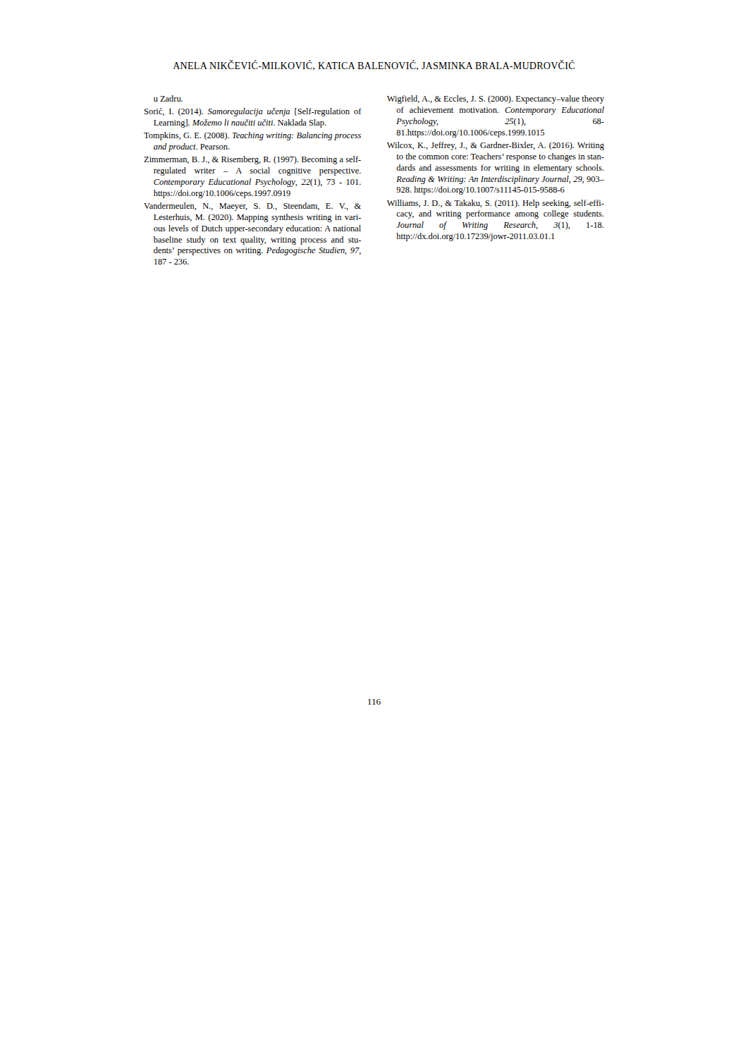ANELA NIKČEVIĆ-MILKOVIĆ, KATICA BALENOVIĆ, JASMINKA BRALA-MUDROVČIĆ
u Zadru.
Sorić, I. (2014). Samoregulacija učenja [Self-regulation of Learning]. Možemo li naučiti učiti. Naklada Slap.
Tompkins, G. E. (2008). Teaching writing: Balancing process and product. Pearson.
Zimmerman, B. J., & Risemberg, R. (1997). Becoming a self-regulated writer – A social cognitive perspective. Contemporary Educational Psychology, 22(1), 73 - 101. https://doi.org/10.1006/ceps.1997.0919
Vandermeulen, N., Maeyer, S. D., Steendam, E. V., & Lesterhuis, M. (2020). Mapping synthesis writing in various levels of Dutch upper-secondary education: A national baseline study on text quality, writing process and students’ perspectives on writing. Pedagogische Studien, 97, 187 - 236.
Wigfield, A., & Eccles, J. S. (2000). Expectancy–value theory of achievement motivation. Contemporary Educational Psychology, 25(1), 68-81.https://doi.org/10.1006/ceps.1999.1015
Wilcox, K., Jeffrey, J., & Gardner-Bixler, A. (2016). Writing to the common core: Teachers’ response to changes in standards and assessments for writing in elementary schools. Reading & Writing: An Interdisciplinary Journal, 29, 903–928. https://doi.org/10.1007/s11145-015-9588-6
Williams, J. D., & Takaku, S. (2011). Help seeking, self-efficacy, and writing performance among college students. Journal of Writing Research, 3(1), 1-18. http://dx.doi.org/10.17239/jowr-2011.03.01.1
116